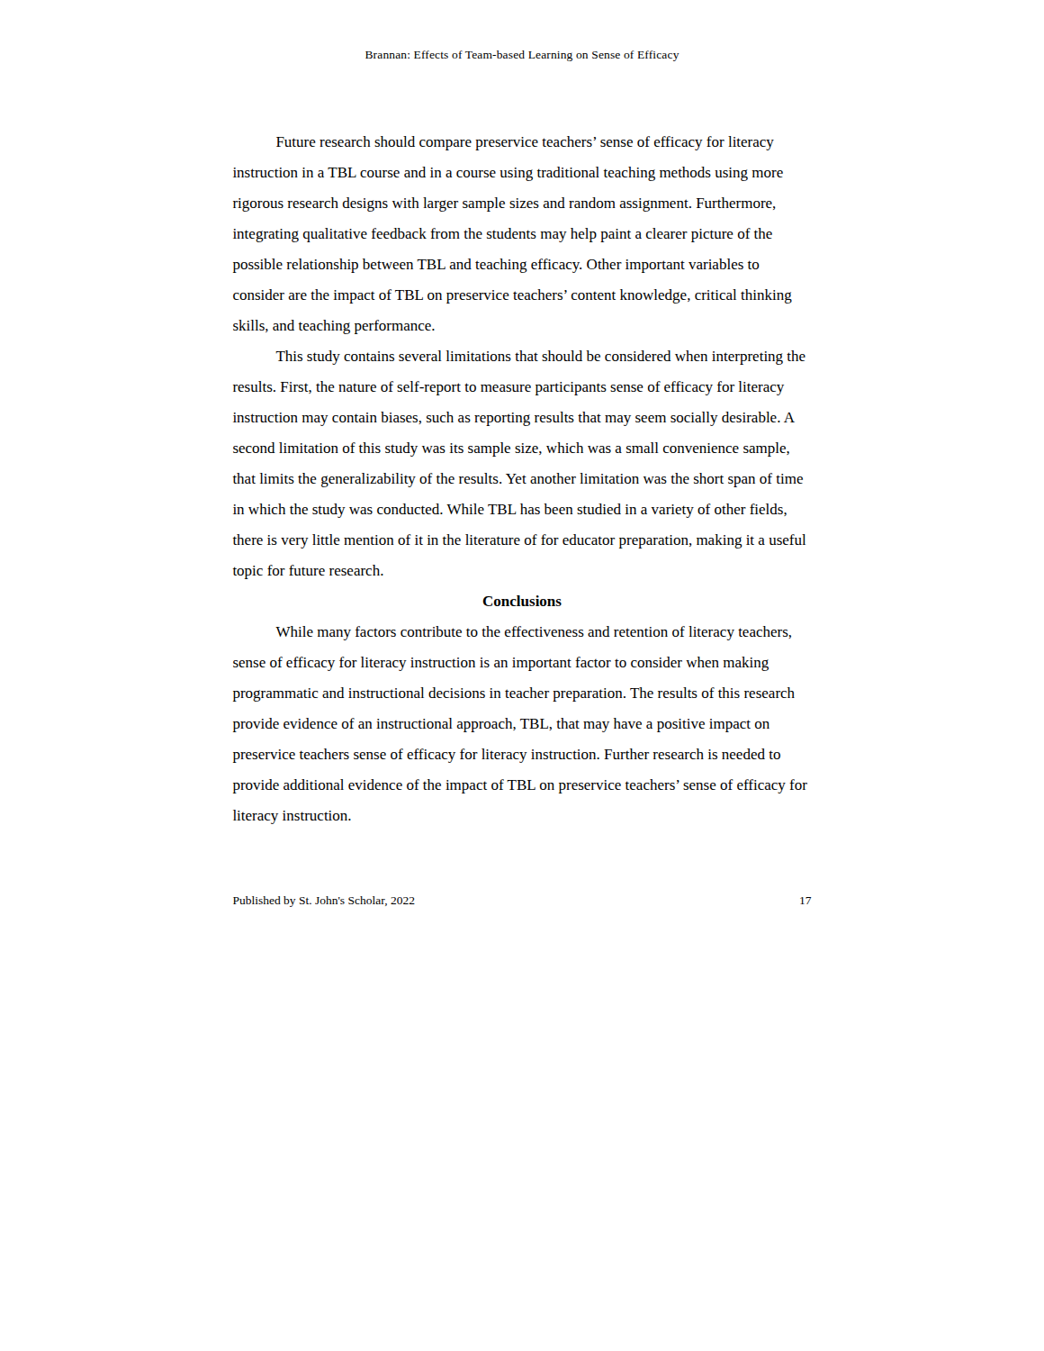Brannan: Effects of Team-based Learning on Sense of Efficacy
Future research should compare preservice teachers’ sense of efficacy for literacy instruction in a TBL course and in a course using traditional teaching methods using more rigorous research designs with larger sample sizes and random assignment. Furthermore, integrating qualitative feedback from the students may help paint a clearer picture of the possible relationship between TBL and teaching efficacy. Other important variables to consider are the impact of TBL on preservice teachers’ content knowledge, critical thinking skills, and teaching performance.
This study contains several limitations that should be considered when interpreting the results. First, the nature of self-report to measure participants sense of efficacy for literacy instruction may contain biases, such as reporting results that may seem socially desirable. A second limitation of this study was its sample size, which was a small convenience sample, that limits the generalizability of the results. Yet another limitation was the short span of time in which the study was conducted. While TBL has been studied in a variety of other fields, there is very little mention of it in the literature of for educator preparation, making it a useful topic for future research.
Conclusions
While many factors contribute to the effectiveness and retention of literacy teachers, sense of efficacy for literacy instruction is an important factor to consider when making programmatic and instructional decisions in teacher preparation. The results of this research provide evidence of an instructional approach, TBL, that may have a positive impact on preservice teachers sense of efficacy for literacy instruction. Further research is needed to provide additional evidence of the impact of TBL on preservice teachers’ sense of efficacy for literacy instruction.
Published by St. John's Scholar, 2022
17